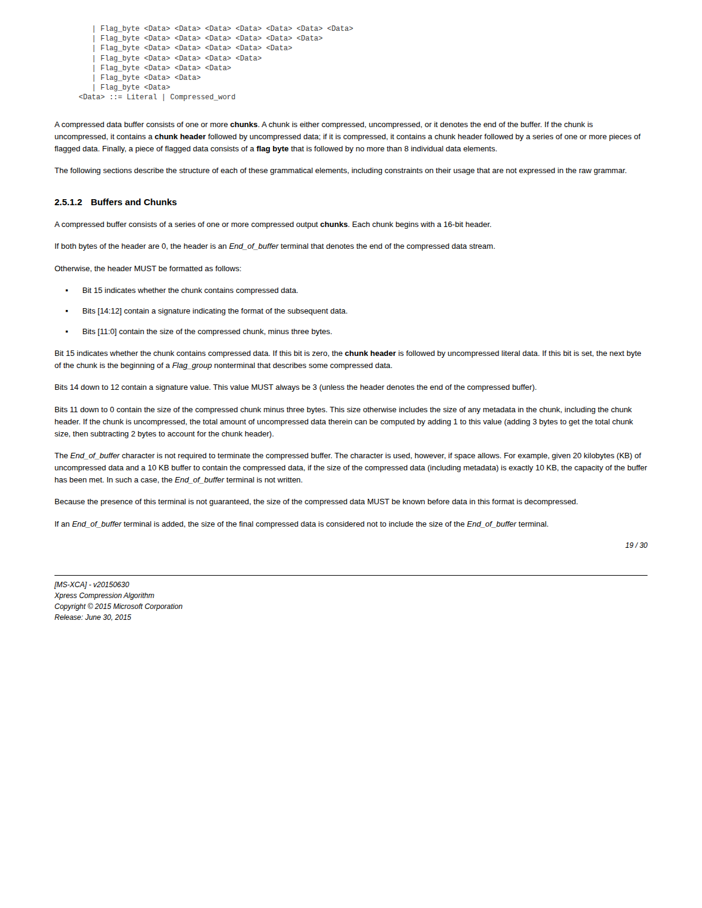| Flag_byte <Data> <Data> <Data> <Data> <Data> <Data> <Data>
   | Flag_byte <Data> <Data> <Data> <Data> <Data> <Data>
   | Flag_byte <Data> <Data> <Data> <Data> <Data>
   | Flag_byte <Data> <Data> <Data> <Data>
   | Flag_byte <Data> <Data> <Data>
   | Flag_byte <Data> <Data>
   | Flag_byte <Data>
<Data> ::= Literal | Compressed_word
A compressed data buffer consists of one or more chunks. A chunk is either compressed, uncompressed, or it denotes the end of the buffer. If the chunk is uncompressed, it contains a chunk header followed by uncompressed data; if it is compressed, it contains a chunk header followed by a series of one or more pieces of flagged data. Finally, a piece of flagged data consists of a flag byte that is followed by no more than 8 individual data elements.
The following sections describe the structure of each of these grammatical elements, including constraints on their usage that are not expressed in the raw grammar.
2.5.1.2 Buffers and Chunks
A compressed buffer consists of a series of one or more compressed output chunks. Each chunk begins with a 16-bit header.
If both bytes of the header are 0, the header is an End_of_buffer terminal that denotes the end of the compressed data stream.
Otherwise, the header MUST be formatted as follows:
Bit 15 indicates whether the chunk contains compressed data.
Bits [14:12] contain a signature indicating the format of the subsequent data.
Bits [11:0] contain the size of the compressed chunk, minus three bytes.
Bit 15 indicates whether the chunk contains compressed data. If this bit is zero, the chunk header is followed by uncompressed literal data. If this bit is set, the next byte of the chunk is the beginning of a Flag_group nonterminal that describes some compressed data.
Bits 14 down to 12 contain a signature value. This value MUST always be 3 (unless the header denotes the end of the compressed buffer).
Bits 11 down to 0 contain the size of the compressed chunk minus three bytes. This size otherwise includes the size of any metadata in the chunk, including the chunk header. If the chunk is uncompressed, the total amount of uncompressed data therein can be computed by adding 1 to this value (adding 3 bytes to get the total chunk size, then subtracting 2 bytes to account for the chunk header).
The End_of_buffer character is not required to terminate the compressed buffer. The character is used, however, if space allows. For example, given 20 kilobytes (KB) of uncompressed data and a 10 KB buffer to contain the compressed data, if the size of the compressed data (including metadata) is exactly 10 KB, the capacity of the buffer has been met. In such a case, the End_of_buffer terminal is not written.
Because the presence of this terminal is not guaranteed, the size of the compressed data MUST be known before data in this format is decompressed.
If an End_of_buffer terminal is added, the size of the final compressed data is considered not to include the size of the End_of_buffer terminal.
19 / 30
[MS-XCA] - v20150630
Xpress Compression Algorithm
Copyright © 2015 Microsoft Corporation
Release: June 30, 2015